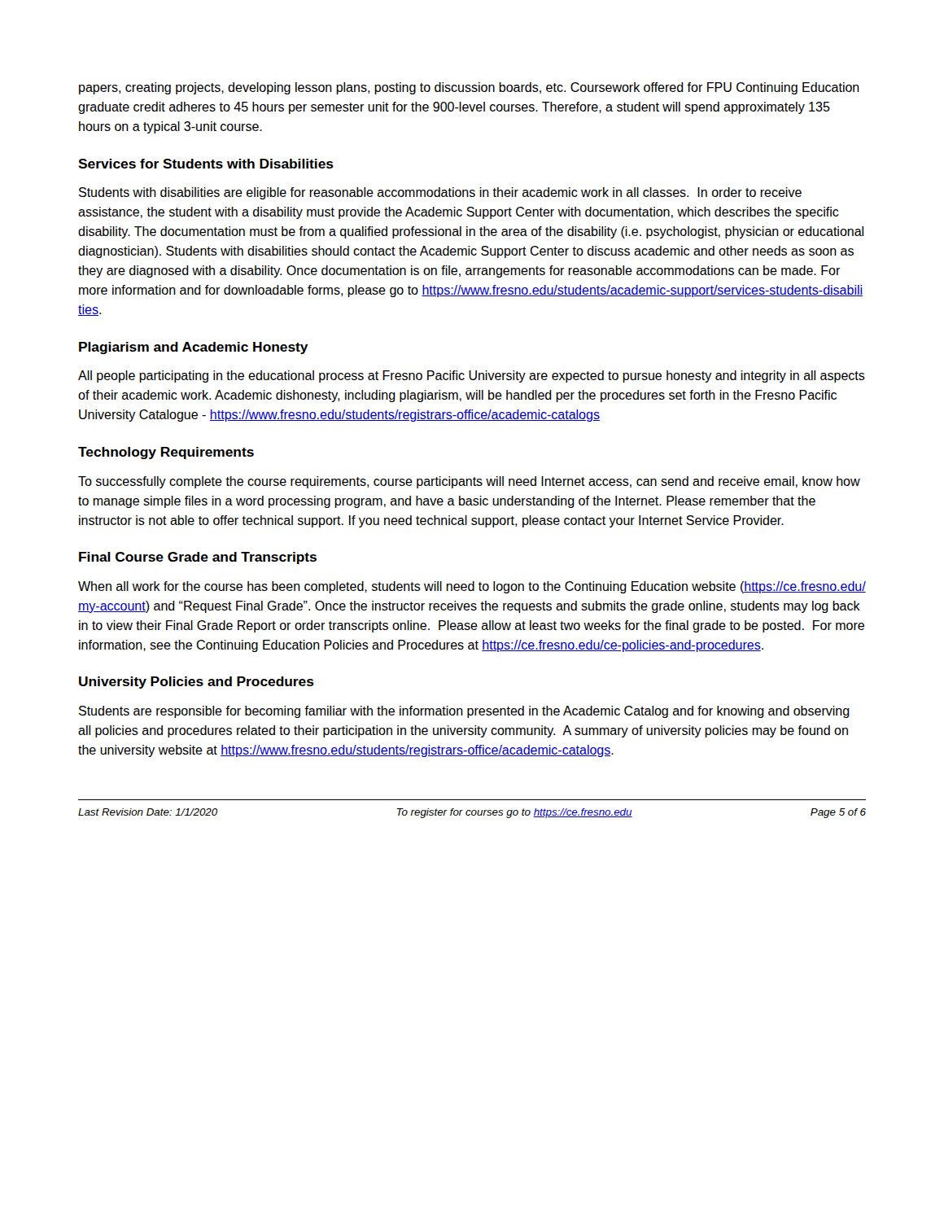papers, creating projects, developing lesson plans, posting to discussion boards, etc. Coursework offered for FPU Continuing Education graduate credit adheres to 45 hours per semester unit for the 900-level courses. Therefore, a student will spend approximately 135 hours on a typical 3-unit course.
Services for Students with Disabilities
Students with disabilities are eligible for reasonable accommodations in their academic work in all classes. In order to receive assistance, the student with a disability must provide the Academic Support Center with documentation, which describes the specific disability. The documentation must be from a qualified professional in the area of the disability (i.e. psychologist, physician or educational diagnostician). Students with disabilities should contact the Academic Support Center to discuss academic and other needs as soon as they are diagnosed with a disability. Once documentation is on file, arrangements for reasonable accommodations can be made. For more information and for downloadable forms, please go to https://www.fresno.edu/students/academic-support/services-students-disabilities.
Plagiarism and Academic Honesty
All people participating in the educational process at Fresno Pacific University are expected to pursue honesty and integrity in all aspects of their academic work. Academic dishonesty, including plagiarism, will be handled per the procedures set forth in the Fresno Pacific University Catalogue - https://www.fresno.edu/students/registrars-office/academic-catalogs
Technology Requirements
To successfully complete the course requirements, course participants will need Internet access, can send and receive email, know how to manage simple files in a word processing program, and have a basic understanding of the Internet. Please remember that the instructor is not able to offer technical support. If you need technical support, please contact your Internet Service Provider.
Final Course Grade and Transcripts
When all work for the course has been completed, students will need to logon to the Continuing Education website (https://ce.fresno.edu/my-account) and “Request Final Grade”. Once the instructor receives the requests and submits the grade online, students may log back in to view their Final Grade Report or order transcripts online. Please allow at least two weeks for the final grade to be posted. For more information, see the Continuing Education Policies and Procedures at https://ce.fresno.edu/ce-policies-and-procedures.
University Policies and Procedures
Students are responsible for becoming familiar with the information presented in the Academic Catalog and for knowing and observing all policies and procedures related to their participation in the university community. A summary of university policies may be found on the university website at https://www.fresno.edu/students/registrars-office/academic-catalogs.
Last Revision Date: 1/1/2020 To register for courses go to https://ce.fresno.edu Page 5 of 6